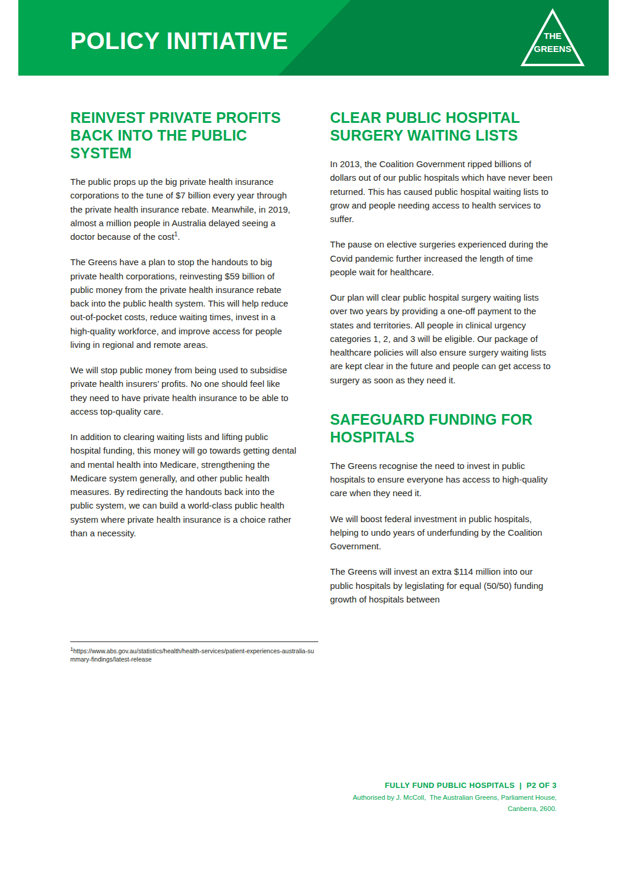Policy Initiative
THE GREENS
Reinvest private profits back into the public system
The public props up the big private health insurance corporations to the tune of $7 billion every year through the private health insurance rebate. Meanwhile, in 2019, almost a million people in Australia delayed seeing a doctor because of the cost1.
The Greens have a plan to stop the handouts to big private health corporations, reinvesting $59 billion of public money from the private health insurance rebate back into the public health system. This will help reduce out-of-pocket costs, reduce waiting times, invest in a high-quality workforce, and improve access for people living in regional and remote areas.
We will stop public money from being used to subsidise private health insurers’ profits. No one should feel like they need to have private health insurance to be able to access top-quality care.
In addition to clearing waiting lists and lifting public hospital funding, this money will go towards getting dental and mental health into Medicare, strengthening the Medicare system generally, and other public health measures. By redirecting the handouts back into the public system, we can build a world-class public health system where private health insurance is a choice rather than a necessity.
Clear public hospital surgery waiting lists
In 2013, the Coalition Government ripped billions of dollars out of our public hospitals which have never been returned. This has caused public hospital waiting lists to grow and people needing access to health services to suffer.
The pause on elective surgeries experienced during the Covid pandemic further increased the length of time people wait for healthcare.
Our plan will clear public hospital surgery waiting lists over two years by providing a one-off payment to the states and territories. All people in clinical urgency categories 1, 2, and 3 will be eligible. Our package of healthcare policies will also ensure surgery waiting lists are kept clear in the future and people can get access to surgery as soon as they need it.
Safeguard funding for hospitals
The Greens recognise the need to invest in public hospitals to ensure everyone has access to high-quality care when they need it.
We will boost federal investment in public hospitals, helping to undo years of underfunding by the Coalition Government.
The Greens will invest an extra $114 million into our public hospitals by legislating for equal (50/50) funding growth of hospitals between
1https://www.abs.gov.au/statistics/health/health-services/patient-experiences-australia-summary-findings/latest-release
Fully Fund Public Hospitals | P2 of 3
Authorised by J. McColl, The Australian Greens, Parliament House,
Canberra, 2600.